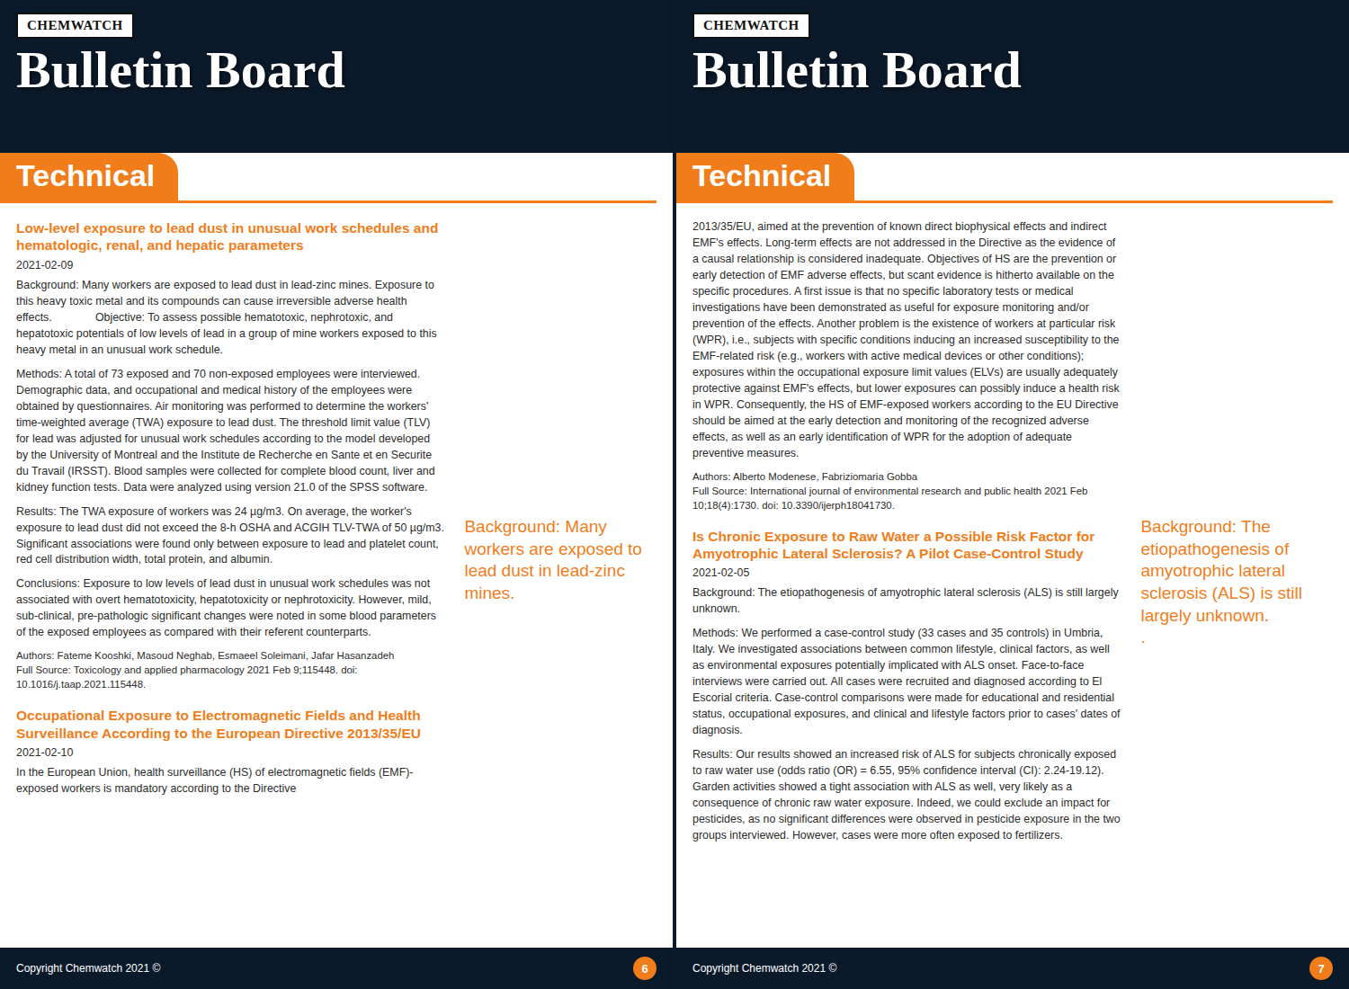CHEMWATCH
Bulletin Board
Technical
FEB. 19, 2021
Low-level exposure to lead dust in unusual work schedules and hematologic, renal, and hepatic parameters
2021-02-09
Background: Many workers are exposed to lead dust in lead-zinc mines. Exposure to this heavy toxic metal and its compounds can cause irreversible adverse health effects. Objective: To assess possible hematotoxic, nephrotoxic, and hepatotoxic potentials of low levels of lead in a group of mine workers exposed to this heavy metal in an unusual work schedule.
Methods: A total of 73 exposed and 70 non-exposed employees were interviewed. Demographic data, and occupational and medical history of the employees were obtained by questionnaires. Air monitoring was performed to determine the workers' time-weighted average (TWA) exposure to lead dust. The threshold limit value (TLV) for lead was adjusted for unusual work schedules according to the model developed by the University of Montreal and the Institute de Recherche en Sante et en Securite du Travail (IRSST). Blood samples were collected for complete blood count, liver and kidney function tests. Data were analyzed using version 21.0 of the SPSS software.
Results: The TWA exposure of workers was 24 µg/m3. On average, the worker's exposure to lead dust did not exceed the 8-h OSHA and ACGIH TLV-TWA of 50 µg/m3. Significant associations were found only between exposure to lead and platelet count, red cell distribution width, total protein, and albumin.
Conclusions: Exposure to low levels of lead dust in unusual work schedules was not associated with overt hematotoxicity, hepatotoxicity or nephrotoxicity. However, mild, sub-clinical, pre-pathologic significant changes were noted in some blood parameters of the exposed employees as compared with their referent counterparts.
Authors: Fateme Kooshki, Masoud Neghab, Esmaeel Soleimani, Jafar Hasanzadeh
Full Source: Toxicology and applied pharmacology 2021 Feb 9;115448. doi: 10.1016/j.taap.2021.115448.
Occupational Exposure to Electromagnetic Fields and Health Surveillance According to the European Directive 2013/35/EU
2021-02-10
In the European Union, health surveillance (HS) of electromagnetic fields (EMF)-exposed workers is mandatory according to the Directive
Background: Many workers are exposed to lead dust in lead-zinc mines.
Copyright Chemwatch 2021 © 6
CHEMWATCH
Bulletin Board
Technical
FEB. 19, 2021
2013/35/EU, aimed at the prevention of known direct biophysical effects and indirect EMF's effects. Long-term effects are not addressed in the Directive as the evidence of a causal relationship is considered inadequate. Objectives of HS are the prevention or early detection of EMF adverse effects, but scant evidence is hitherto available on the specific procedures. A first issue is that no specific laboratory tests or medical investigations have been demonstrated as useful for exposure monitoring and/or prevention of the effects. Another problem is the existence of workers at particular risk (WPR), i.e., subjects with specific conditions inducing an increased susceptibility to the EMF-related risk (e.g., workers with active medical devices or other conditions); exposures within the occupational exposure limit values (ELVs) are usually adequately protective against EMF's effects, but lower exposures can possibly induce a health risk in WPR. Consequently, the HS of EMF-exposed workers according to the EU Directive should be aimed at the early detection and monitoring of the recognized adverse effects, as well as an early identification of WPR for the adoption of adequate preventive measures.
Authors: Alberto Modenese, Fabriziomaria Gobba
Full Source: International journal of environmental research and public health 2021 Feb 10;18(4):1730. doi: 10.3390/ijerph18041730.
Is Chronic Exposure to Raw Water a Possible Risk Factor for Amyotrophic Lateral Sclerosis? A Pilot Case-Control Study
2021-02-05
Background: The etiopathogenesis of amyotrophic lateral sclerosis (ALS) is still largely unknown.
Methods: We performed a case-control study (33 cases and 35 controls) in Umbria, Italy. We investigated associations between common lifestyle, clinical factors, as well as environmental exposures potentially implicated with ALS onset. Face-to-face interviews were carried out. All cases were recruited and diagnosed according to El Escorial criteria. Case-control comparisons were made for educational and residential status, occupational exposures, and clinical and lifestyle factors prior to cases' dates of diagnosis.
Results: Our results showed an increased risk of ALS for subjects chronically exposed to raw water use (odds ratio (OR) = 6.55, 95% confidence interval (CI): 2.24-19.12). Garden activities showed a tight association with ALS as well, very likely as a consequence of chronic raw water exposure. Indeed, we could exclude an impact for pesticides, as no significant differences were observed in pesticide exposure in the two groups interviewed. However, cases were more often exposed to fertilizers.
Background: The etiopathogenesis of amyotrophic lateral sclerosis (ALS) is still largely unknown.
.
Copyright Chemwatch 2021 © 7